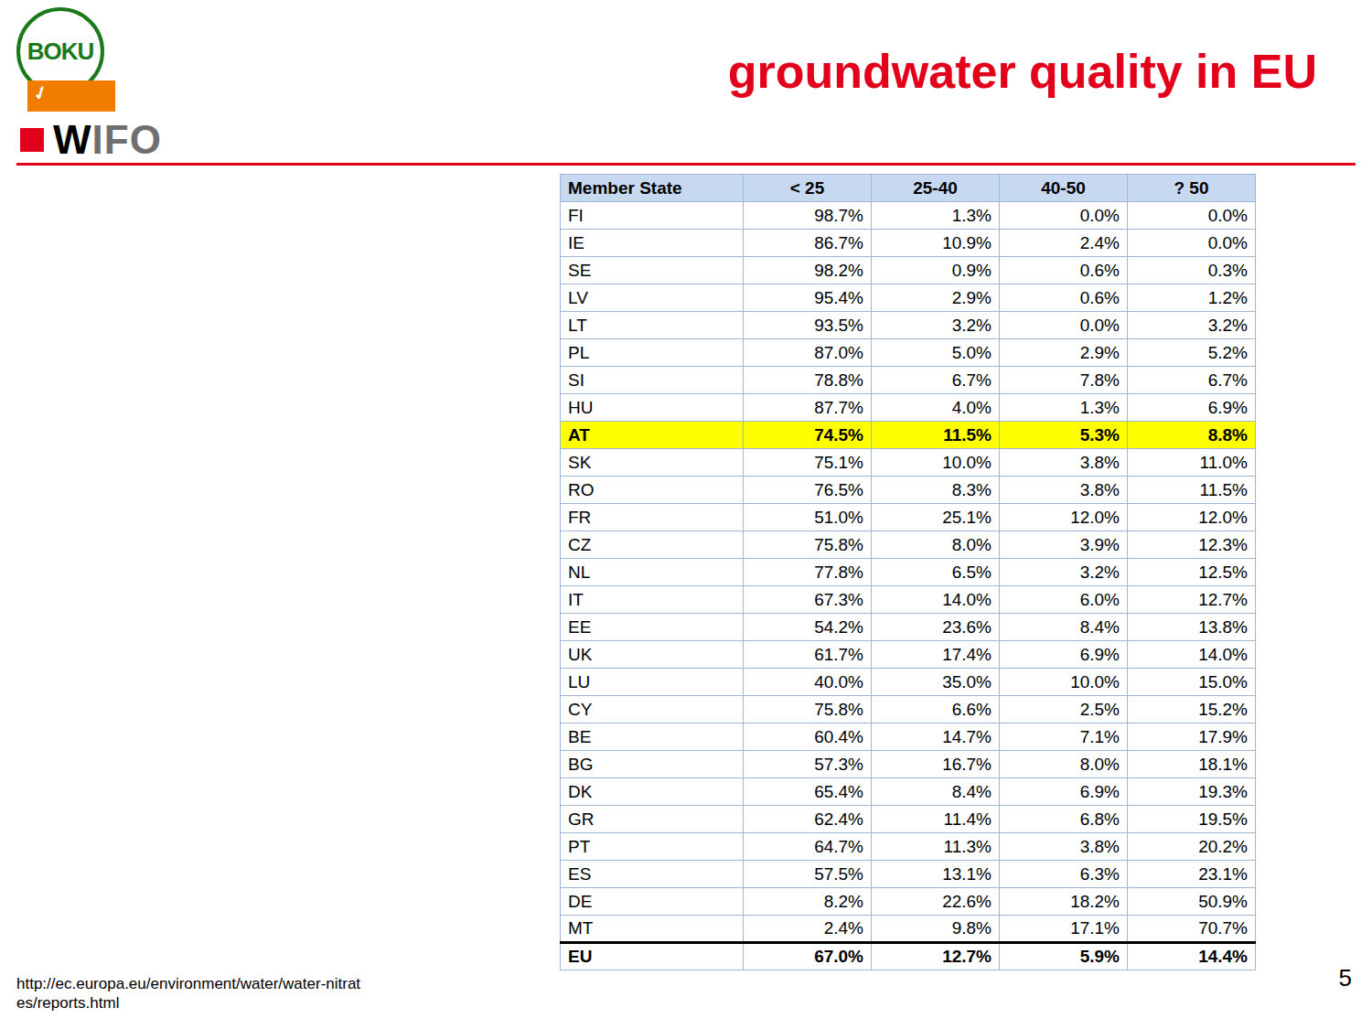BOKU
✓
WIFO
groundwater quality in EU
| Member State | < 25 | 25-40 | 40-50 | ? 50 |
| --- | --- | --- | --- | --- |
| FI | 98.7% | 1.3% | 0.0% | 0.0% |
| IE | 86.7% | 10.9% | 2.4% | 0.0% |
| SE | 98.2% | 0.9% | 0.6% | 0.3% |
| LV | 95.4% | 2.9% | 0.6% | 1.2% |
| LT | 93.5% | 3.2% | 0.0% | 3.2% |
| PL | 87.0% | 5.0% | 2.9% | 5.2% |
| SI | 78.8% | 6.7% | 7.8% | 6.7% |
| HU | 87.7% | 4.0% | 1.3% | 6.9% |
| AT | 74.5% | 11.5% | 5.3% | 8.8% |
| SK | 75.1% | 10.0% | 3.8% | 11.0% |
| RO | 76.5% | 8.3% | 3.8% | 11.5% |
| FR | 51.0% | 25.1% | 12.0% | 12.0% |
| CZ | 75.8% | 8.0% | 3.9% | 12.3% |
| NL | 77.8% | 6.5% | 3.2% | 12.5% |
| IT | 67.3% | 14.0% | 6.0% | 12.7% |
| EE | 54.2% | 23.6% | 8.4% | 13.8% |
| UK | 61.7% | 17.4% | 6.9% | 14.0% |
| LU | 40.0% | 35.0% | 10.0% | 15.0% |
| CY | 75.8% | 6.6% | 2.5% | 15.2% |
| BE | 60.4% | 14.7% | 7.1% | 17.9% |
| BG | 57.3% | 16.7% | 8.0% | 18.1% |
| DK | 65.4% | 8.4% | 6.9% | 19.3% |
| GR | 62.4% | 11.4% | 6.8% | 19.5% |
| PT | 64.7% | 11.3% | 3.8% | 20.2% |
| ES | 57.5% | 13.1% | 6.3% | 23.1% |
| DE | 8.2% | 22.6% | 18.2% | 50.9% |
| MT | 2.4% | 9.8% | 17.1% | 70.7% |
| EU | 67.0% | 12.7% | 5.9% | 14.4% |
http://ec.europa.eu/environment/water/water-nitrates/reports.html
5